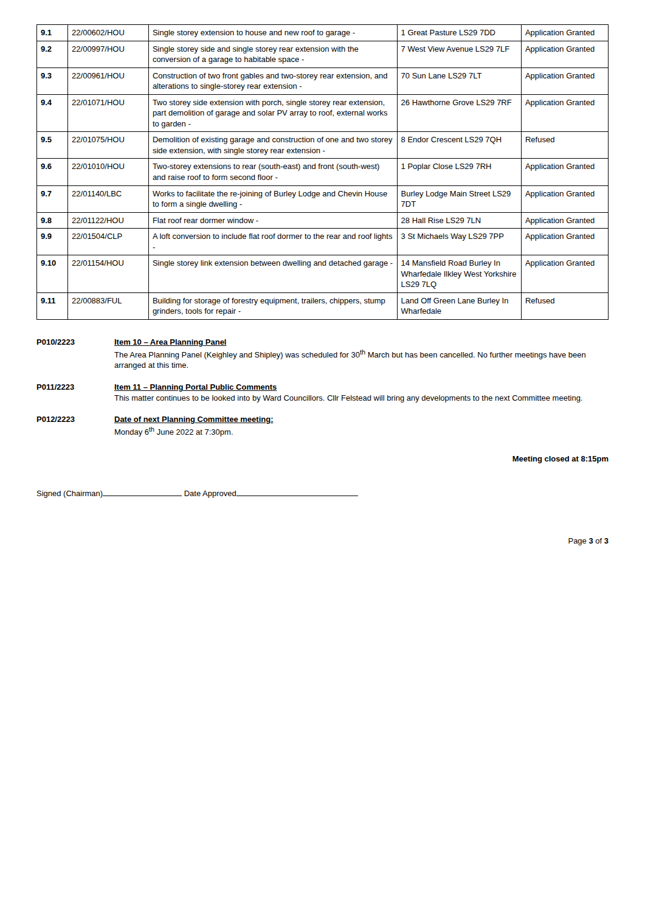| 9.1 | 22/00602/HOU | Single storey extension to house and new roof to garage - | 1 Great Pasture LS29 7DD | Application Granted |
| 9.2 | 22/00997/HOU | Single storey side and single storey rear extension with the conversion of a garage to habitable space - | 7 West View Avenue LS29 7LF | Application Granted |
| 9.3 | 22/00961/HOU | Construction of two front gables and two-storey rear extension, and alterations to single-storey rear extension - | 70 Sun Lane LS29 7LT | Application Granted |
| 9.4 | 22/01071/HOU | Two storey side extension with porch, single storey rear extension, part demolition of garage and solar PV array to roof, external works to garden - | 26 Hawthorne Grove LS29 7RF | Application Granted |
| 9.5 | 22/01075/HOU | Demolition of existing garage and construction of one and two storey side extension, with single storey rear extension - | 8 Endor Crescent LS29 7QH | Refused |
| 9.6 | 22/01010/HOU | Two-storey extensions to rear (south-east) and front (south-west) and raise roof to form second floor - | 1 Poplar Close LS29 7RH | Application Granted |
| 9.7 | 22/01140/LBC | Works to facilitate the re-joining of Burley Lodge and Chevin House to form a single dwelling - | Burley Lodge Main Street LS29 7DT | Application Granted |
| 9.8 | 22/01122/HOU | Flat roof rear dormer window - | 28 Hall Rise LS29 7LN | Application Granted |
| 9.9 | 22/01504/CLP | A loft conversion to include flat roof dormer to the rear and roof lights - | 3 St Michaels Way LS29 7PP | Application Granted |
| 9.10 | 22/01154/HOU | Single storey link extension between dwelling and detached garage - | 14 Mansfield Road Burley In Wharfedale Ilkley West Yorkshire LS29 7LQ | Application Granted |
| 9.11 | 22/00883/FUL | Building for storage of forestry equipment, trailers, chippers, stump grinders, tools for repair - | Land Off Green Lane Burley In Wharfedale | Refused |
P010/2223 Item 10 – Area Planning Panel
The Area Planning Panel (Keighley and Shipley) was scheduled for 30th March but has been cancelled. No further meetings have been arranged at this time.
P011/2223 Item 11 – Planning Portal Public Comments
This matter continues to be looked into by Ward Councillors. Cllr Felstead will bring any developments to the next Committee meeting.
P012/2223 Date of next Planning Committee meeting:
Monday 6th June 2022 at 7:30pm.
Meeting closed at 8:15pm
Signed (Chairman) Date Approved
Page 3 of 3